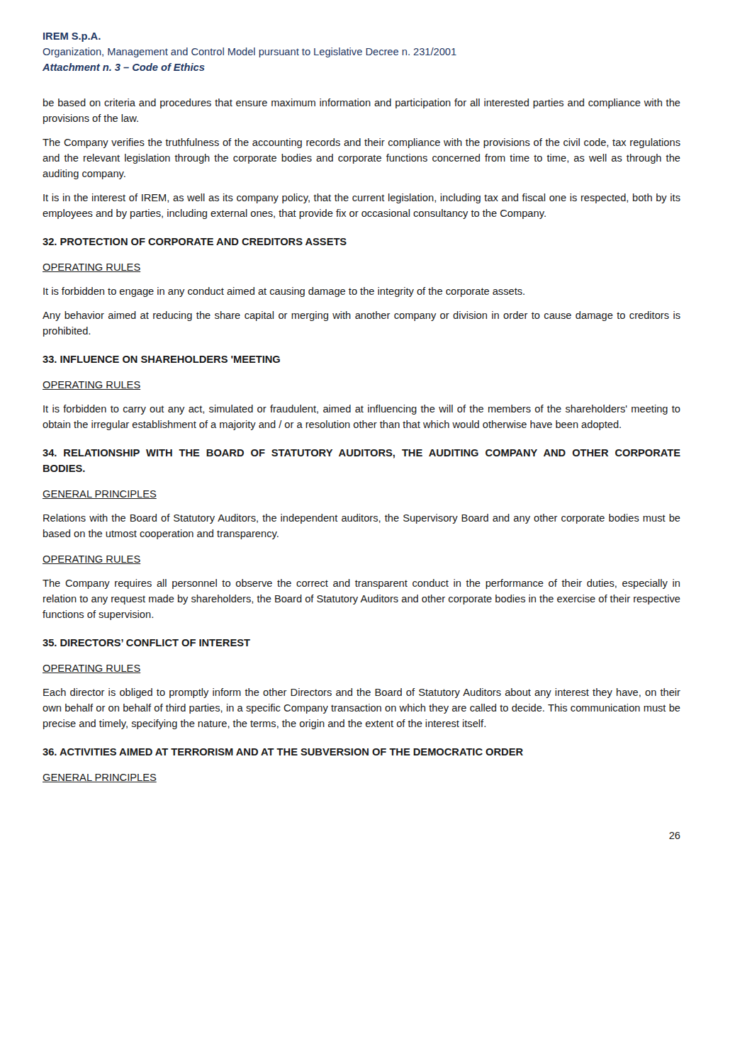IREM S.p.A.
Organization, Management and Control Model pursuant to Legislative Decree n. 231/2001
Attachment n. 3 – Code of Ethics
be based on criteria and procedures that ensure maximum information and participation for all interested parties and compliance with the provisions of the law.
The Company verifies the truthfulness of the accounting records and their compliance with the provisions of the civil code, tax regulations and the relevant legislation through the corporate bodies and corporate functions concerned from time to time, as well as through the auditing company.
It is in the interest of IREM, as well as its company policy, that the current legislation, including tax and fiscal one is respected, both by its employees and by parties, including external ones, that provide fix or occasional consultancy to the Company.
32. PROTECTION OF CORPORATE AND CREDITORS ASSETS
Operating rules
It is forbidden to engage in any conduct aimed at causing damage to the integrity of the corporate assets.
Any behavior aimed at reducing the share capital or merging with another company or division in order to cause damage to creditors is prohibited.
33. INFLUENCE ON SHAREHOLDERS 'MEETING
Operating rules
It is forbidden to carry out any act, simulated or fraudulent, aimed at influencing the will of the members of the shareholders' meeting to obtain the irregular establishment of a majority and / or a resolution other than that which would otherwise have been adopted.
34. RELATIONSHIP WITH THE BOARD OF STATUTORY AUDITORS, THE AUDITING COMPANY AND OTHER CORPORATE BODIES.
General principles
Relations with the Board of Statutory Auditors, the independent auditors, the Supervisory Board and any other corporate bodies must be based on the utmost cooperation and transparency.
Operating rules
The Company requires all personnel to observe the correct and transparent conduct in the performance of their duties, especially in relation to any request made by shareholders, the Board of Statutory Auditors and other corporate bodies in the exercise of their respective functions of supervision.
35. DIRECTORS’ CONFLICT OF INTEREST
Operating rules
Each director is obliged to promptly inform the other Directors and the Board of Statutory Auditors about any interest they have, on their own behalf or on behalf of third parties, in a specific Company transaction on which they are called to decide. This communication must be precise and timely, specifying the nature, the terms, the origin and the extent of the interest itself.
36. ACTIVITIES AIMED AT TERRORISM AND AT THE SUBVERSION OF THE DEMOCRATIC ORDER
General principles
26